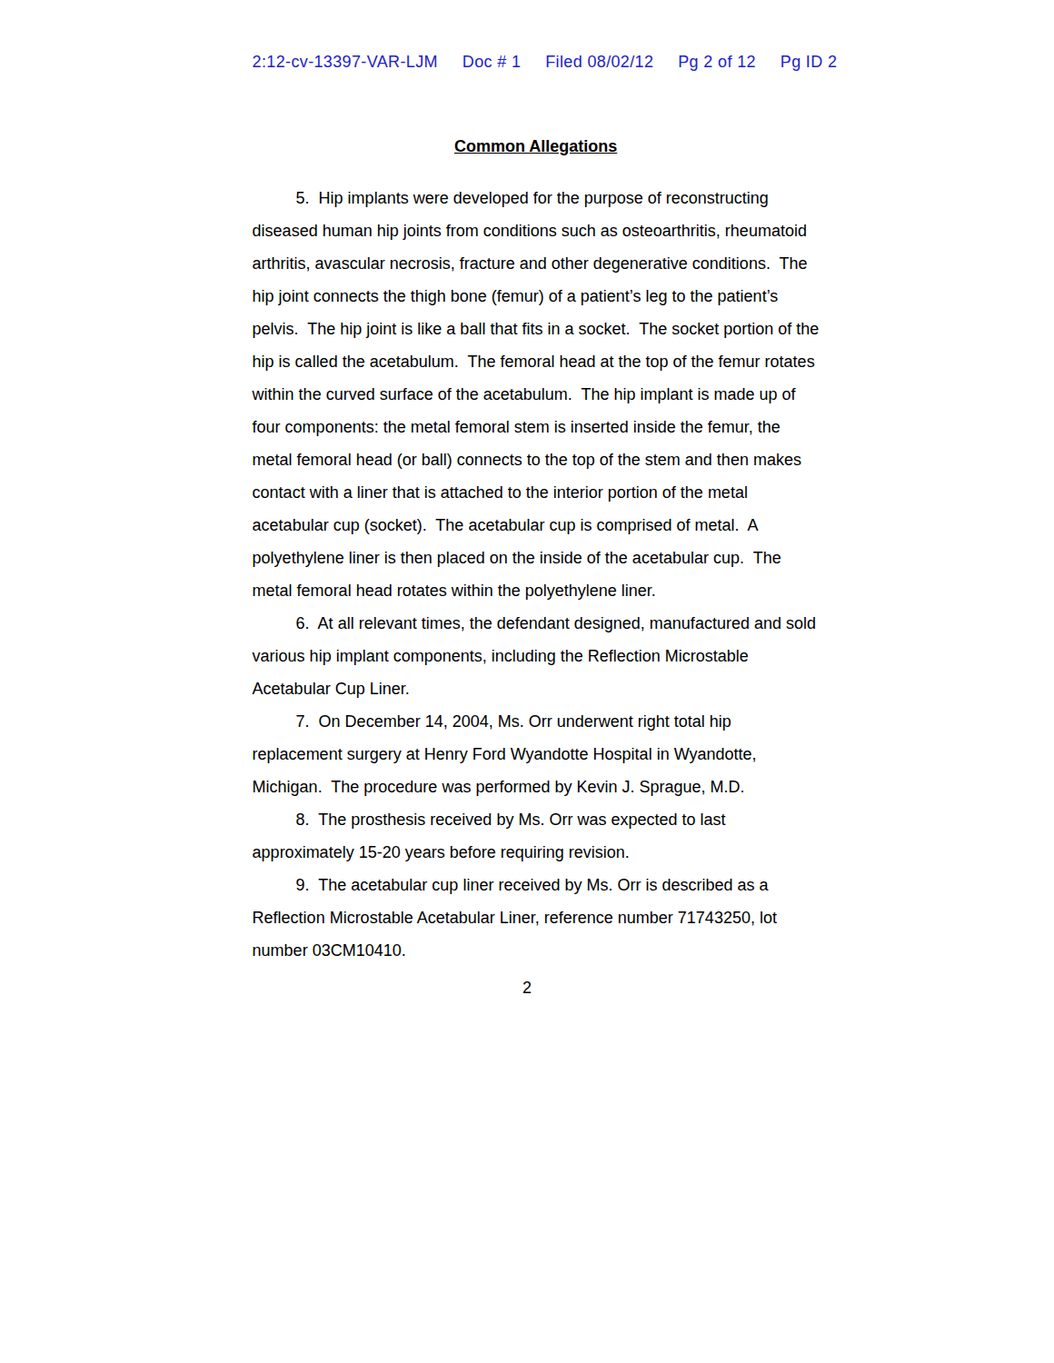2:12-cv-13397-VAR-LJM Doc # 1 Filed 08/02/12 Pg 2 of 12 Pg ID 2
Common Allegations
5. Hip implants were developed for the purpose of reconstructing diseased human hip joints from conditions such as osteoarthritis, rheumatoid arthritis, avascular necrosis, fracture and other degenerative conditions. The hip joint connects the thigh bone (femur) of a patient’s leg to the patient’s pelvis. The hip joint is like a ball that fits in a socket. The socket portion of the hip is called the acetabulum. The femoral head at the top of the femur rotates within the curved surface of the acetabulum. The hip implant is made up of four components: the metal femoral stem is inserted inside the femur, the metal femoral head (or ball) connects to the top of the stem and then makes contact with a liner that is attached to the interior portion of the metal acetabular cup (socket). The acetabular cup is comprised of metal. A polyethylene liner is then placed on the inside of the acetabular cup. The metal femoral head rotates within the polyethylene liner.
6. At all relevant times, the defendant designed, manufactured and sold various hip implant components, including the Reflection Microstable Acetabular Cup Liner.
7. On December 14, 2004, Ms. Orr underwent right total hip replacement surgery at Henry Ford Wyandotte Hospital in Wyandotte, Michigan. The procedure was performed by Kevin J. Sprague, M.D.
8. The prosthesis received by Ms. Orr was expected to last approximately 15-20 years before requiring revision.
9. The acetabular cup liner received by Ms. Orr is described as a Reflection Microstable Acetabular Liner, reference number 71743250, lot number 03CM10410.
2